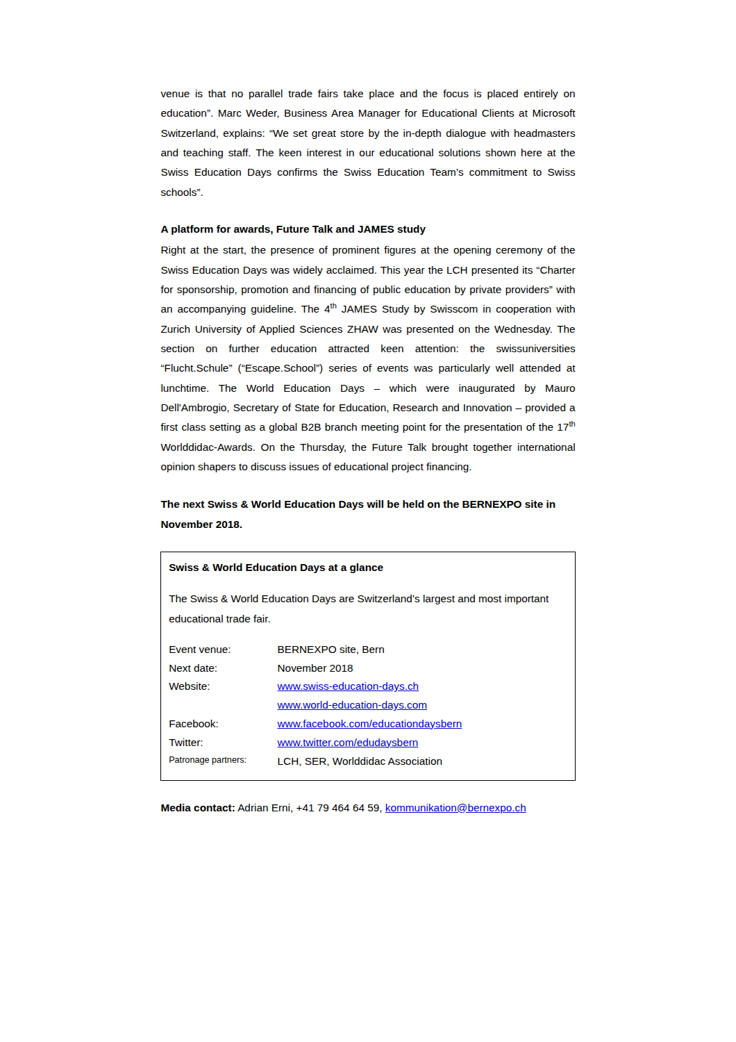venue is that no parallel trade fairs take place and the focus is placed entirely on education”. Marc Weder, Business Area Manager for Educational Clients at Microsoft Switzerland, explains: “We set great store by the in-depth dialogue with headmasters and teaching staff. The keen interest in our educational solutions shown here at the Swiss Education Days confirms the Swiss Education Team’s commitment to Swiss schools”.
A platform for awards, Future Talk and JAMES study
Right at the start, the presence of prominent figures at the opening ceremony of the Swiss Education Days was widely acclaimed. This year the LCH presented its “Charter for sponsorship, promotion and financing of public education by private providers” with an accompanying guideline. The 4th JAMES Study by Swisscom in cooperation with Zurich University of Applied Sciences ZHAW was presented on the Wednesday. The section on further education attracted keen attention: the swissuniversities “Flucht.Schule” (“Escape.School”) series of events was particularly well attended at lunchtime. The World Education Days – which were inaugurated by Mauro Dell'Ambrogio, Secretary of State for Education, Research and Innovation – provided a first class setting as a global B2B branch meeting point for the presentation of the 17th Worlddidac-Awards. On the Thursday, the Future Talk brought together international opinion shapers to discuss issues of educational project financing.
The next Swiss & World Education Days will be held on the BERNEXPO site in November 2018.
Swiss & World Education Days at a glance
The Swiss & World Education Days are Switzerland’s largest and most important educational trade fair.
| Event venue: | BERNEXPO site, Bern |
| Next date: | November 2018 |
| Website: | www.swiss-education-days.ch |
| | www.world-education-days.com |
| Facebook: | www.facebook.com/educationdaysbern |
| Twitter: | www.twitter.com/edudaysbern |
| Patronage partners: | LCH, SER, Worlddidac Association |
Media contact: Adrian Erni, +41 79 464 64 59, kommunikation@bernexpo.ch